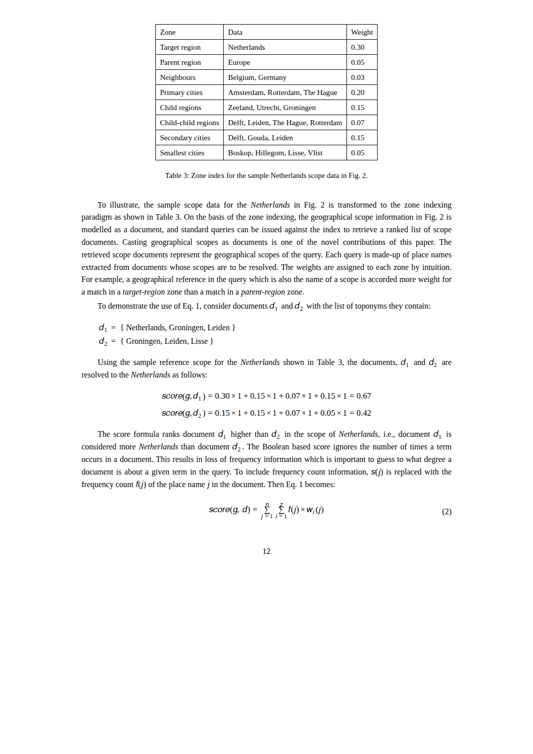| Zone | Data | Weight |
| --- | --- | --- |
| Target region | Netherlands | 0.30 |
| Parent region | Europe | 0.05 |
| Neighbours | Belgium, Germany | 0.03 |
| Primary cities | Amsterdam, Rotterdam, The Hague | 0.20 |
| Child regions | Zeeland, Utrecht, Groningen | 0.15 |
| Child-child regions | Delft, Leiden, The Hague, Rotterdam | 0.07 |
| Secondary cities | Delft, Gouda, Leiden | 0.15 |
| Smallest cities | Boskop, Hillegom, Lisse, Vlist | 0.05 |
Table 3: Zone index for the sample Netherlands scope data in Fig. 2.
To illustrate, the sample scope data for the Netherlands in Fig. 2 is transformed to the zone indexing paradigm as shown in Table 3. On the basis of the zone indexing, the geographical scope information in Fig. 2 is modelled as a document, and standard queries can be issued against the index to retrieve a ranked list of scope documents. Casting geographical scopes as documents is one of the novel contributions of this paper. The retrieved scope documents represent the geographical scopes of the query. Each query is made-up of place names extracted from documents whose scopes are to be resolved. The weights are assigned to each zone by intuition. For example, a geographical reference in the query which is also the name of a scope is accorded more weight for a match in a target-region zone than a match in a parent-region zone.
To demonstrate the use of Eq. 1, consider documents d1 and d2 with the list of toponyms they contain:
d1= { Netherlands, Groningen, Leiden }
d2= { Groningen, Leiden, Lisse }
Using the sample reference scope for the Netherlands shown in Table 3, the documents, d1 and d2 are resolved to the Netherlands as follows:
score (g,d1) = 0.30×1 +0.15×1 +0.07×1 +0.15×1 =0.67
score (g,d2) = 0.15×1 +0.15×1 +0.07×1 +0.05×1 =0.42
The score formula ranks document d1 higher than d2 in the scope of Netherlands, i.e., document d1 is considered more Netherlands than document d2. The Boolean based score ignores the number of times a term occurs in a document. This results in loss of frequency information which is important to guess to what degree a document is about a given term in the query. To include frequency count information, s(j) is replaced with the frequency count f(j) of the place name j in the document. Then Eq. 1 becomes:
score (g,d) = ∑ j=1 n ∑ i=1 z f(j) × wi(j)
(2)
12